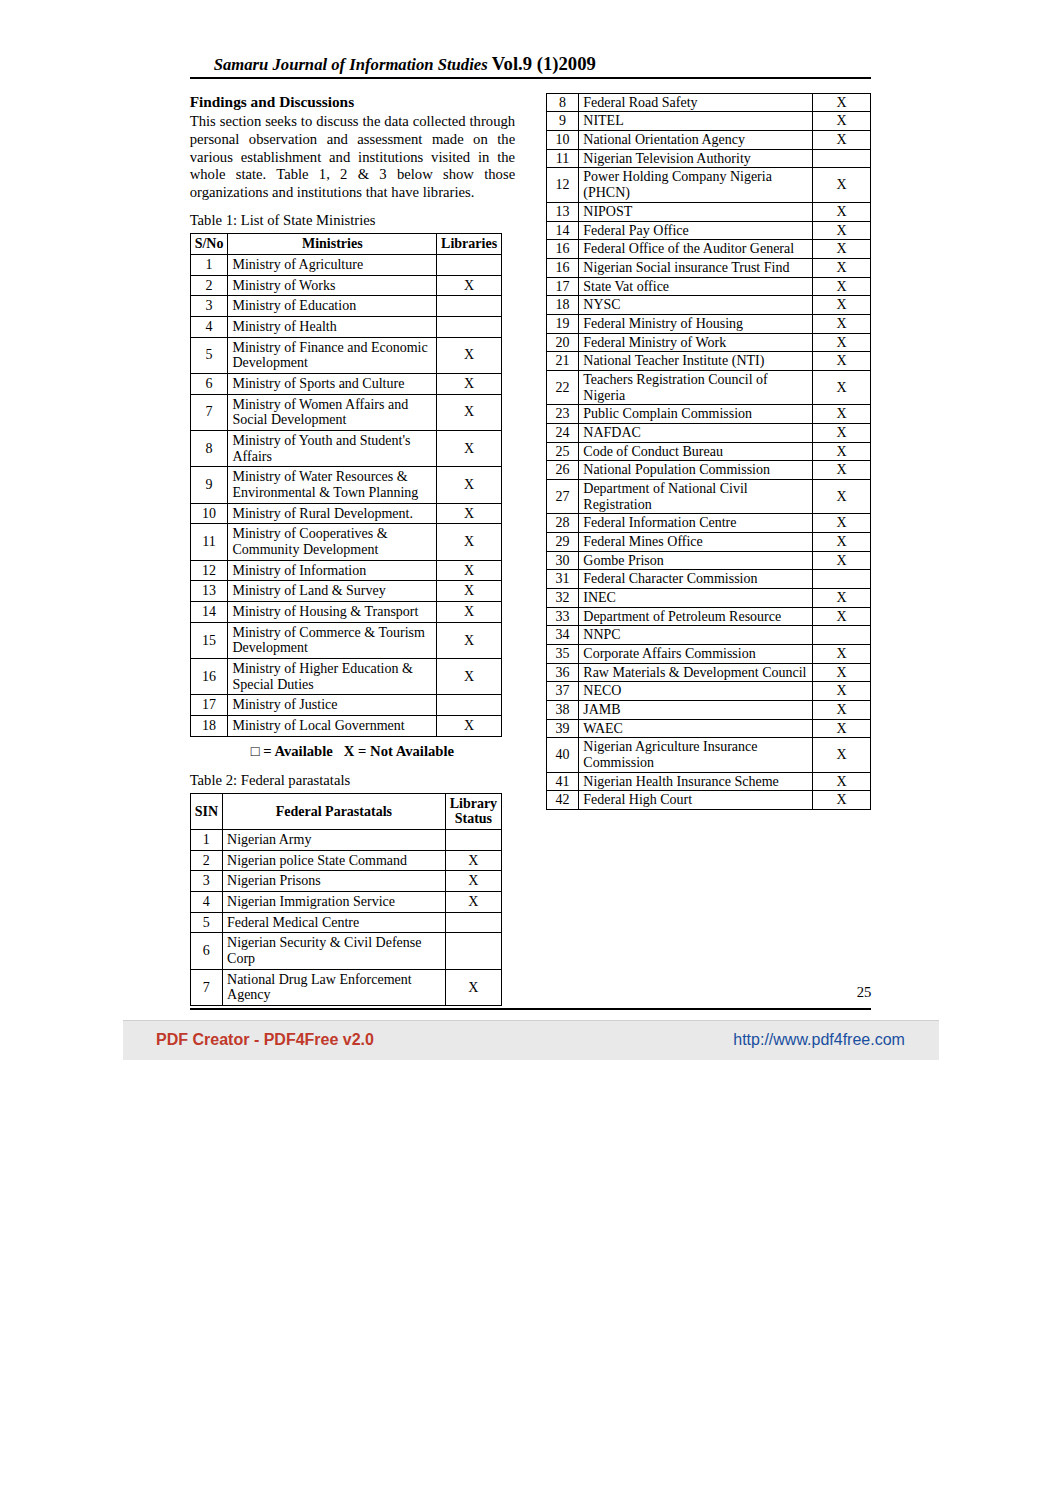Samaru Journal of Information Studies Vol.9 (1)2009
Findings and Discussions
This section seeks to discuss the data collected through personal observation and assessment made on the various establishment and institutions visited in the whole state. Table 1, 2 & 3 below show those organizations and institutions that have libraries.
Table 1: List of State Ministries
| S/No | Ministries | Libraries |
| --- | --- | --- |
| 1 | Ministry of Agriculture | |
| 2 | Ministry of Works | X |
| 3 | Ministry of Education | |
| 4 | Ministry of Health | |
| 5 | Ministry of Finance and Economic Development | X |
| 6 | Ministry of Sports and Culture | X |
| 7 | Ministry of Women Affairs and Social Development | X |
| 8 | Ministry of Youth and Student's Affairs | X |
| 9 | Ministry of Water Resources & Environmental & Town Planning | X |
| 10 | Ministry of Rural Development. | X |
| 11 | Ministry of Cooperatives & Community Development | X |
| 12 | Ministry of Information | X |
| 13 | Ministry of Land & Survey | X |
| 14 | Ministry of Housing & Transport | X |
| 15 | Ministry of Commerce & Tourism Development | X |
| 16 | Ministry of Higher Education & Special Duties | X |
| 17 | Ministry of Justice | |
| 18 | Ministry of Local Government | X |
□ = Available X = Not Available
Table 2: Federal parastatals
| SIN | Federal Parastatals | Library Status |
| --- | --- | --- |
| 1 | Nigerian Army | |
| 2 | Nigerian police State Command | X |
| 3 | Nigerian Prisons | X |
| 4 | Nigerian Immigration Service | X |
| 5 | Federal Medical Centre | |
| 6 | Nigerian Security & Civil Defense Corp | |
| 7 | National Drug Law Enforcement Agency | X |
| 8 | Federal Road Safety | X |
| 9 | NITEL | X |
| 10 | National Orientation Agency | X |
| 11 | Nigerian Television Authority | |
| 12 | Power Holding Company Nigeria (PHCN) | X |
| 13 | NIPOST | X |
| 14 | Federal Pay Office | X |
| 16 | Federal Office of the Auditor General | X |
| 16 | Nigerian Social insurance Trust Find | X |
| 17 | State Vat office | X |
| 18 | NYSC | X |
| 19 | Federal Ministry of Housing | X |
| 20 | Federal Ministry of Work | X |
| 21 | National Teacher Institute (NTI) | X |
| 22 | Teachers Registration Council of Nigeria | X |
| 23 | Public Complain Commission | X |
| 24 | NAFDAC | X |
| 25 | Code of Conduct Bureau | X |
| 26 | National Population Commission | X |
| 27 | Department of National Civil Registration | X |
| 28 | Federal Information Centre | X |
| 29 | Federal Mines Office | X |
| 30 | Gombe Prison | X |
| 31 | Federal Character Commission | |
| 32 | INEC | X |
| 33 | Department of Petroleum Resource | X |
| 34 | NNPC | |
| 35 | Corporate Affairs Commission | X |
| 36 | Raw Materials & Development Council | X |
| 37 | NECO | X |
| 38 | JAMB | X |
| 39 | WAEC | X |
| 40 | Nigerian Agriculture Insurance Commission | X |
| 41 | Nigerian Health Insurance Scheme | X |
| 42 | Federal High Court | X |
25
PDF Creator - PDF4Free v2.0
http://www.pdf4free.com